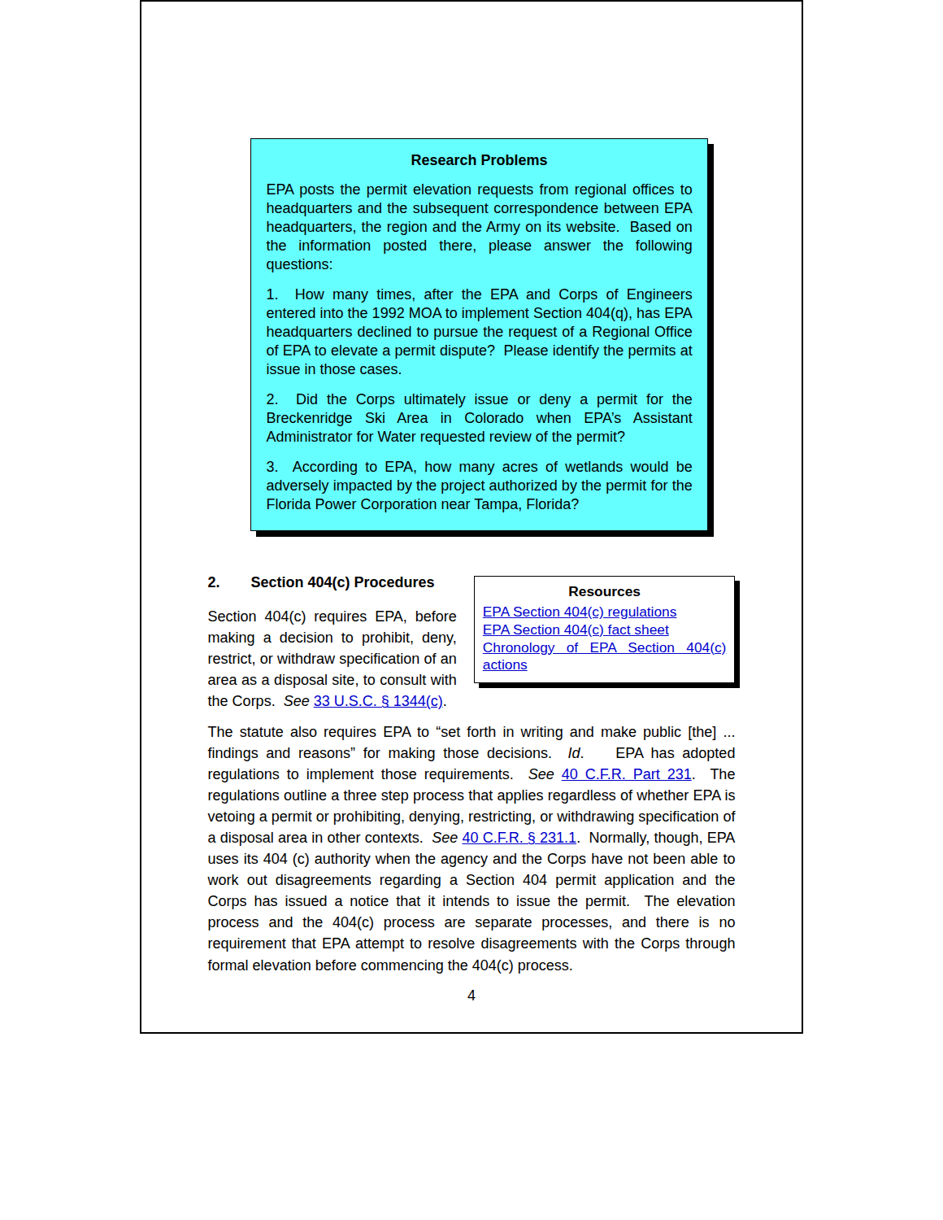Research Problems
EPA posts the permit elevation requests from regional offices to headquarters and the subsequent correspondence between EPA headquarters, the region and the Army on its website. Based on the information posted there, please answer the following questions:
1. How many times, after the EPA and Corps of Engineers entered into the 1992 MOA to implement Section 404(q), has EPA headquarters declined to pursue the request of a Regional Office of EPA to elevate a permit dispute? Please identify the permits at issue in those cases.
2. Did the Corps ultimately issue or deny a permit for the Breckenridge Ski Area in Colorado when EPA’s Assistant Administrator for Water requested review of the permit?
3. According to EPA, how many acres of wetlands would be adversely impacted by the project authorized by the permit for the Florida Power Corporation near Tampa, Florida?
Resources
EPA Section 404(c) regulations EPA Section 404(c) fact sheet Chronology of EPA Section 404(c) actions
2. Section 404(c) Procedures
Section 404(c) requires EPA, before making a decision to prohibit, deny, restrict, or withdraw specification of an area as a disposal site, to consult with the Corps. See 33 U.S.C. § 1344(c).
The statute also requires EPA to “set forth in writing and make public [the] ... findings and reasons” for making those decisions. Id. EPA has adopted regulations to implement those requirements. See 40 C.F.R. Part 231. The regulations outline a three step process that applies regardless of whether EPA is vetoing a permit or prohibiting, denying, restricting, or withdrawing specification of a disposal area in other contexts. See 40 C.F.R. § 231.1. Normally, though, EPA uses its 404 (c) authority when the agency and the Corps have not been able to work out disagreements regarding a Section 404 permit application and the Corps has issued a notice that it intends to issue the permit. The elevation process and the 404(c) process are separate processes, and there is no requirement that EPA attempt to resolve disagreements with the Corps through formal elevation before commencing the 404(c) process.
4